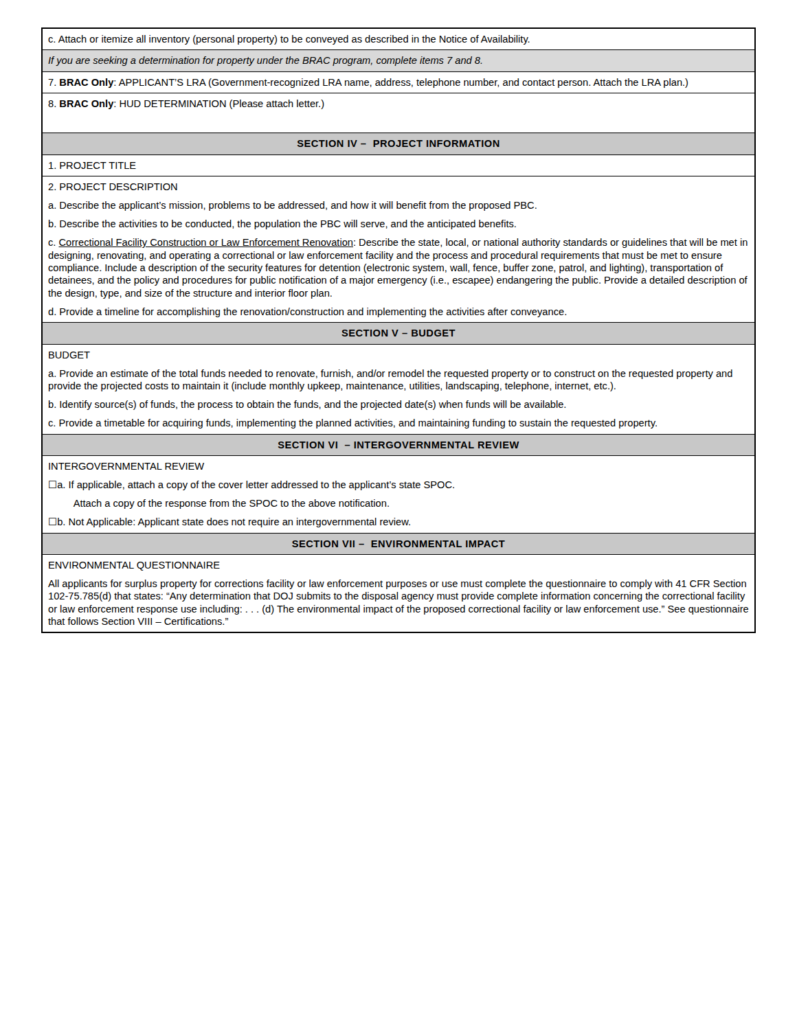| c. Attach or itemize all inventory (personal property) to be conveyed as described in the Notice of Availability. |
| If you are seeking a determination for property under the BRAC program, complete items 7 and 8. |
| 7. BRAC Only : APPLICANT’S LRA (Government-recognized LRA name, address, telephone number, and contact person. Attach the LRA plan.) |
| 8. BRAC Only : HUD DETERMINATION (Please attach letter.) |
| SECTION IV – PROJECT INFORMATION |
| 1. PROJECT TITLE |
| 2. PROJECT DESCRIPTION a. Describe the applicant’s mission, problems to be addressed, and how it will benefit from the proposed PBC. b. Describe the activities to be conducted, the population the PBC will serve, and the anticipated benefits. c. Correctional Facility Construction or Law Enforcement Renovation : Describe the state, local, or national authority standards or guidelines that will be met in designing, renovating, and operating a correctional or law enforcement facility and the process and procedural requirements that must be met to ensure compliance. Include a description of the security features for detention (electronic system, wall, fence, buffer zone, patrol, and lighting), transportation of detainees, and the policy and procedures for public notification of a major emergency (i.e., escapee) endangering the public. Provide a detailed description of the design, type, and size of the structure and interior floor plan. d. Provide a timeline for accomplishing the renovation/construction and implementing the activities after conveyance. |
| SECTION V – BUDGET |
| BUDGET a. Provide an estimate of the total funds needed to renovate, furnish, and/or remodel the requested property or to construct on the requested property and provide the projected costs to maintain it (include monthly upkeep, maintenance, utilities, landscaping, telephone, internet, etc.). b. Identify source(s) of funds, the process to obtain the funds, and the projected date(s) when funds will be available. c. Provide a timetable for acquiring funds, implementing the planned activities, and maintaining funding to sustain the requested property. |
| SECTION VI – INTERGOVERNMENTAL REVIEW |
| INTERGOVERNMENTAL REVIEW ☐ a. If applicable, attach a copy of the cover letter addressed to the applicant’s state SPOC. Attach a copy of the response from the SPOC to the above notification. ☐ b. Not Applicable: Applicant state does not require an intergovernmental review. |
| SECTION VII – ENVIRONMENTAL IMPACT |
| ENVIRONMENTAL QUESTIONNAIRE All applicants for surplus property for corrections facility or law enforcement purposes or use must complete the questionnaire to comply with 41 CFR Section 102-75.785(d) that states: “Any determination that DOJ submits to the disposal agency must provide complete information concerning the correctional facility or law enforcement response use including: . . . (d) The environmental impact of the proposed correctional facility or law enforcement use.” See questionnaire that follows Section VIII – Certifications.” |